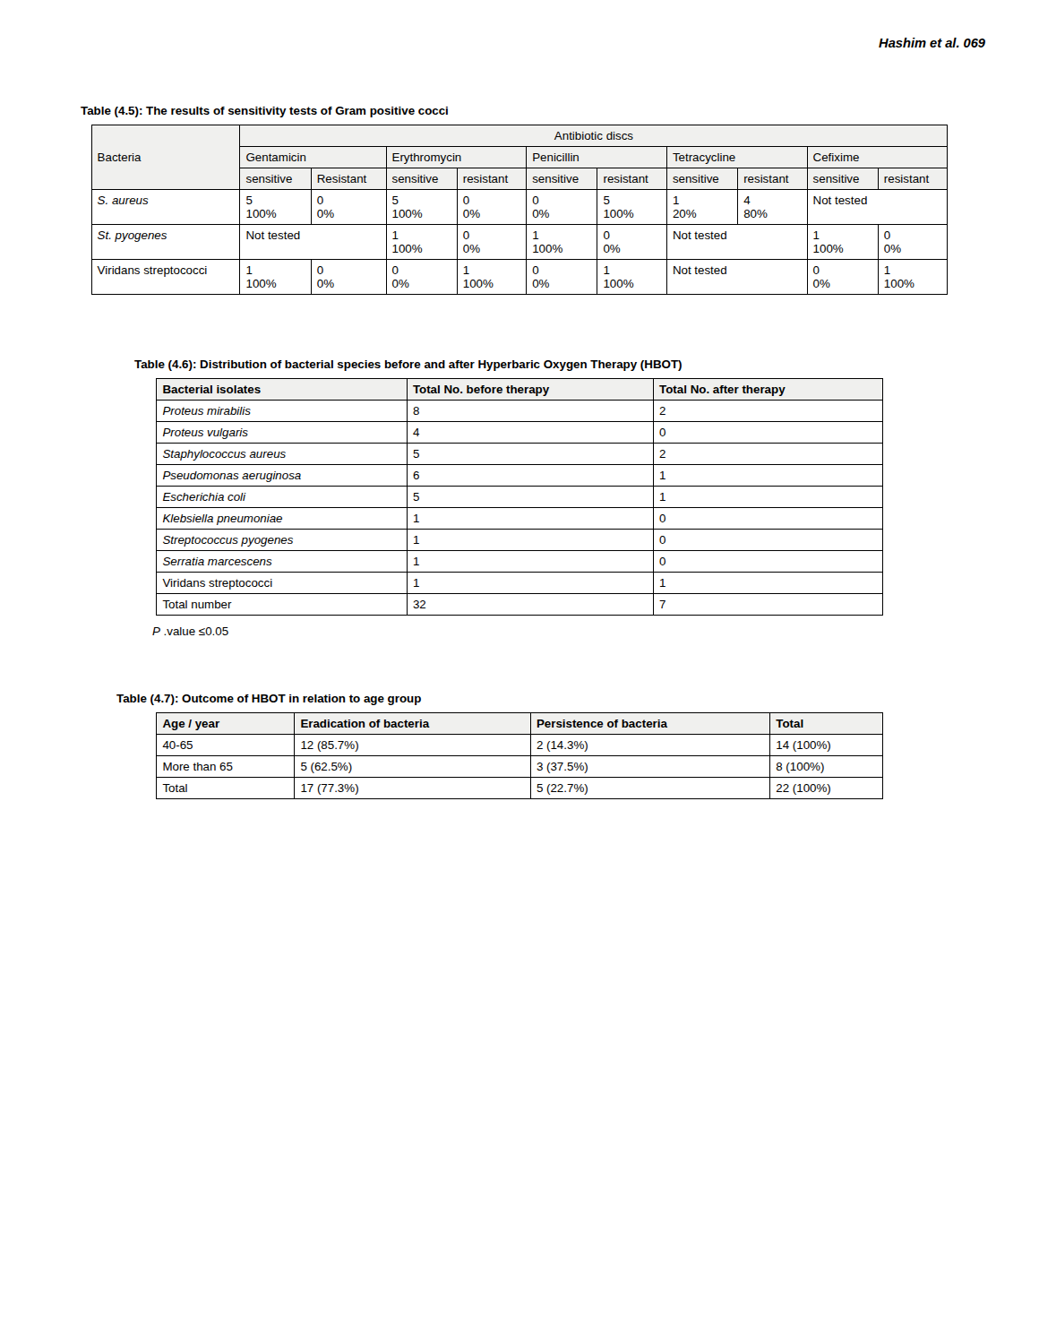Hashim et al. 069
Table (4.5): The results of sensitivity tests of Gram positive cocci
| Bacteria | Antibiotic discs |
| --- | --- |
| Gentamicin | Erythromycin | Penicillin | Tetracycline | Cefixime |
| sensitive | Resistant | sensitive | resistant | sensitive | resistant | sensitive | resistant | sensitive | resistant |
| S. aureus | 5 100% | 0 0% | 5 100% | 0 0% | 0 0% | 5 100% | 1 20% | 4 80% | Not tested |
| St. pyogenes | Not tested | 1 100% | 0 0% | 1 100% | 0 0% | Not tested | 1 100% | 0 0% |
| Viridans streptococci | 1 100% | 0 0% | 0 0% | 1 100% | 0 0% | 1 100% | Not tested | 0 0% | 1 100% |
Table (4.6): Distribution of bacterial species before and after Hyperbaric Oxygen Therapy (HBOT)
| Bacterial isolates | Total No. before therapy | Total No. after therapy |
| --- | --- | --- |
| Proteus mirabilis | 8 | 2 |
| Proteus vulgaris | 4 | 0 |
| Staphylococcus aureus | 5 | 2 |
| Pseudomonas aeruginosa | 6 | 1 |
| Escherichia coli | 5 | 1 |
| Klebsiella pneumoniae | 1 | 0 |
| Streptococcus pyogenes | 1 | 0 |
| Serratia marcescens | 1 | 0 |
| Viridans streptococci | 1 | 1 |
| Total number | 32 | 7 |
P .value ≤0.05
Table (4.7): Outcome of HBOT in relation to age group
| Age / year | Eradication of bacteria | Persistence of bacteria | Total |
| --- | --- | --- | --- |
| 40-65 | 12 (85.7%) | 2 (14.3%) | 14 (100%) |
| More than 65 | 5 (62.5%) | 3 (37.5%) | 8 (100%) |
| Total | 17 (77.3%) | 5 (22.7%) | 22 (100%) |